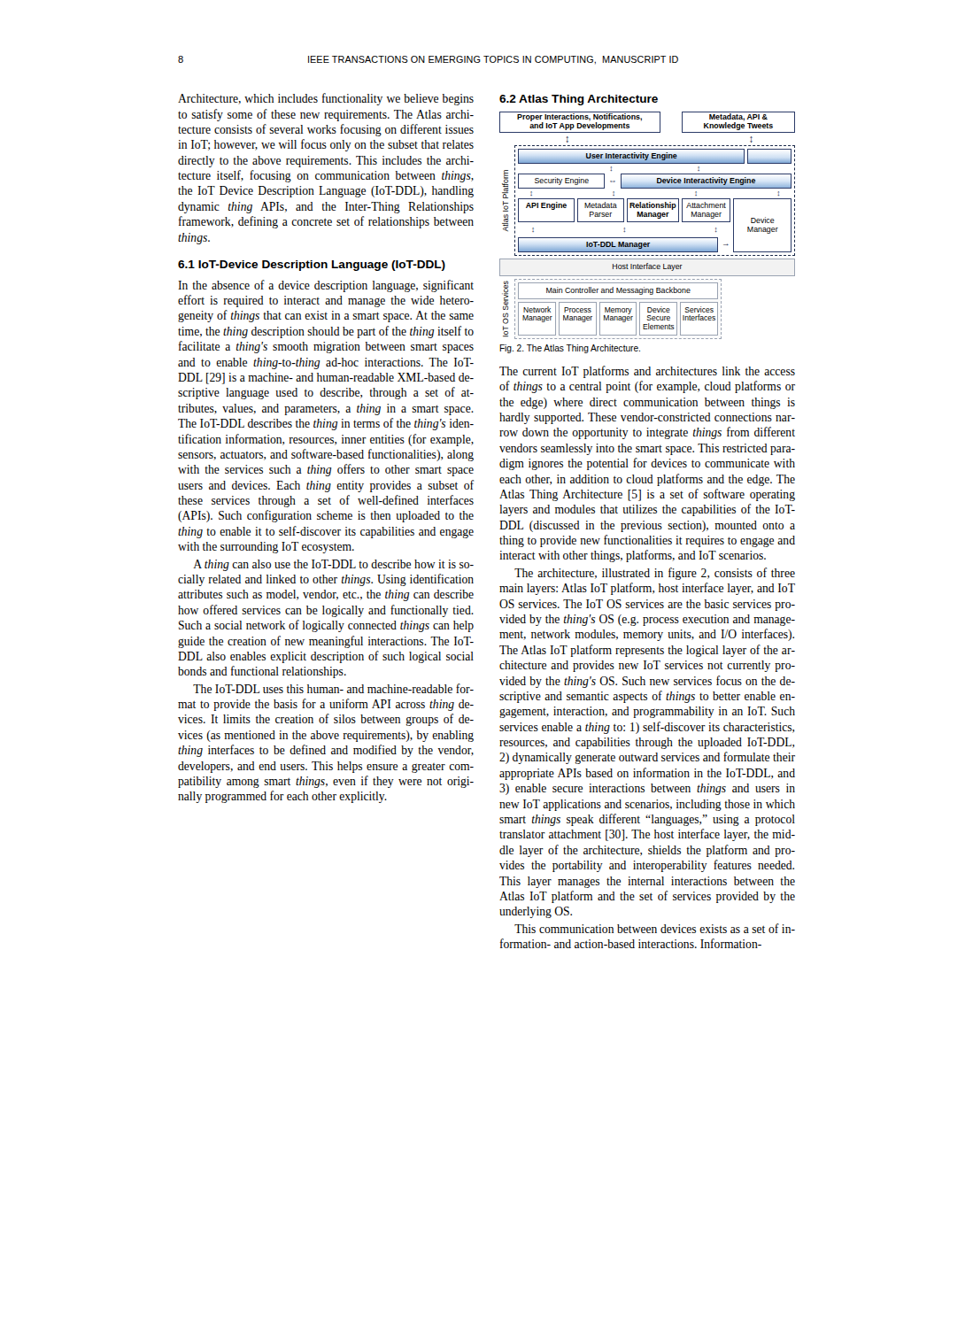8
IEEE TRANSACTIONS ON EMERGING TOPICS IN COMPUTING, MANUSCRIPT ID
Architecture, which includes functionality we believe begins to satisfy some of these new requirements. The Atlas architecture consists of several works focusing on different issues in IoT; however, we will focus only on the subset that relates directly to the above requirements. This includes the architecture itself, focusing on communication between things, the IoT Device Description Language (IoT-DDL), handling dynamic thing APIs, and the Inter-Thing Relationships framework, defining a concrete set of relationships between things.
6.1 IoT-Device Description Language (IoT-DDL)
In the absence of a device description language, significant effort is required to interact and manage the wide heterogeneity of things that can exist in a smart space. At the same time, the thing description should be part of the thing itself to facilitate a thing's smooth migration between smart spaces and to enable thing-to-thing ad-hoc interactions. The IoT-DDL [29] is a machine- and human-readable XML-based descriptive language used to describe, through a set of attributes, values, and parameters, a thing in a smart space. The IoT-DDL describes the thing in terms of the thing's identification information, resources, inner entities (for example, sensors, actuators, and software-based functionalities), along with the services such a thing offers to other smart space users and devices. Each thing entity provides a subset of these services through a set of well-defined interfaces (APIs). Such configuration scheme is then uploaded to the thing to enable it to self-discover its capabilities and engage with the surrounding IoT ecosystem.
A thing can also use the IoT-DDL to describe how it is socially related and linked to other things. Using identification attributes such as model, vendor, etc., the thing can describe how offered services can be logically and functionally tied. Such a social network of logically connected things can help guide the creation of new meaningful interactions. The IoT-DDL also enables explicit description of such logical social bonds and functional relationships.
The IoT-DDL uses this human- and machine-readable format to provide the basis for a uniform API across thing devices. It limits the creation of silos between groups of devices (as mentioned in the above requirements), by enabling thing interfaces to be defined and modified by the vendor, developers, and end users. This helps ensure a greater compatibility among smart things, even if they were not originally programmed for each other explicitly.
6.2 Atlas Thing Architecture
Proper Interactions, Notifications,
and IoT App Developments
Metadata, API &
Knowledge Tweets
↕ ↕
Atlas IoT Platform
User Interactivity Engine
↕↕
Security Engine
⇔
Device Interactivity Engine
↕↕↕↕
API Engine
Metadata
Parser
Relationship
Manager
Attachment
Manager
↕↕↕
IoT-DDL Manager
→
Device
Manager
Host Interface Layer
IoT OS Services
Main Controller and Messaging Backbone
Network
Manager
Process
Manager
Memory
Manager
Device Secure
Elements
Services
Interfaces
Fig. 2. The Atlas Thing Architecture.
The current IoT platforms and architectures link the access of things to a central point (for example, cloud platforms or the edge) where direct communication between things is hardly supported. These vendor-constricted connections narrow down the opportunity to integrate things from different vendors seamlessly into the smart space. This restricted paradigm ignores the potential for devices to communicate with each other, in addition to cloud platforms and the edge. The Atlas Thing Architecture [5] is a set of software operating layers and modules that utilizes the capabilities of the IoT-DDL (discussed in the previous section), mounted onto a thing to provide new functionalities it requires to engage and interact with other things, platforms, and IoT scenarios.
The architecture, illustrated in figure 2, consists of three main layers: Atlas IoT platform, host interface layer, and IoT OS services. The IoT OS services are the basic services provided by the thing's OS (e.g. process execution and management, network modules, memory units, and I/O interfaces). The Atlas IoT platform represents the logical layer of the architecture and provides new IoT services not currently provided by the thing's OS. Such new services focus on the descriptive and semantic aspects of things to better enable engagement, interaction, and programmability in an IoT. Such services enable a thing to: 1) self-discover its characteristics, resources, and capabilities through the uploaded IoT-DDL, 2) dynamically generate outward services and formulate their appropriate APIs based on information in the IoT-DDL, and 3) enable secure interactions between things and users in new IoT applications and scenarios, including those in which smart things speak different “languages,” using a protocol translator attachment [30]. The host interface layer, the middle layer of the architecture, shields the platform and provides the portability and interoperability features needed. This layer manages the internal interactions between the Atlas IoT platform and the set of services provided by the underlying OS.
This communication between devices exists as a set of information- and action-based interactions. Information-